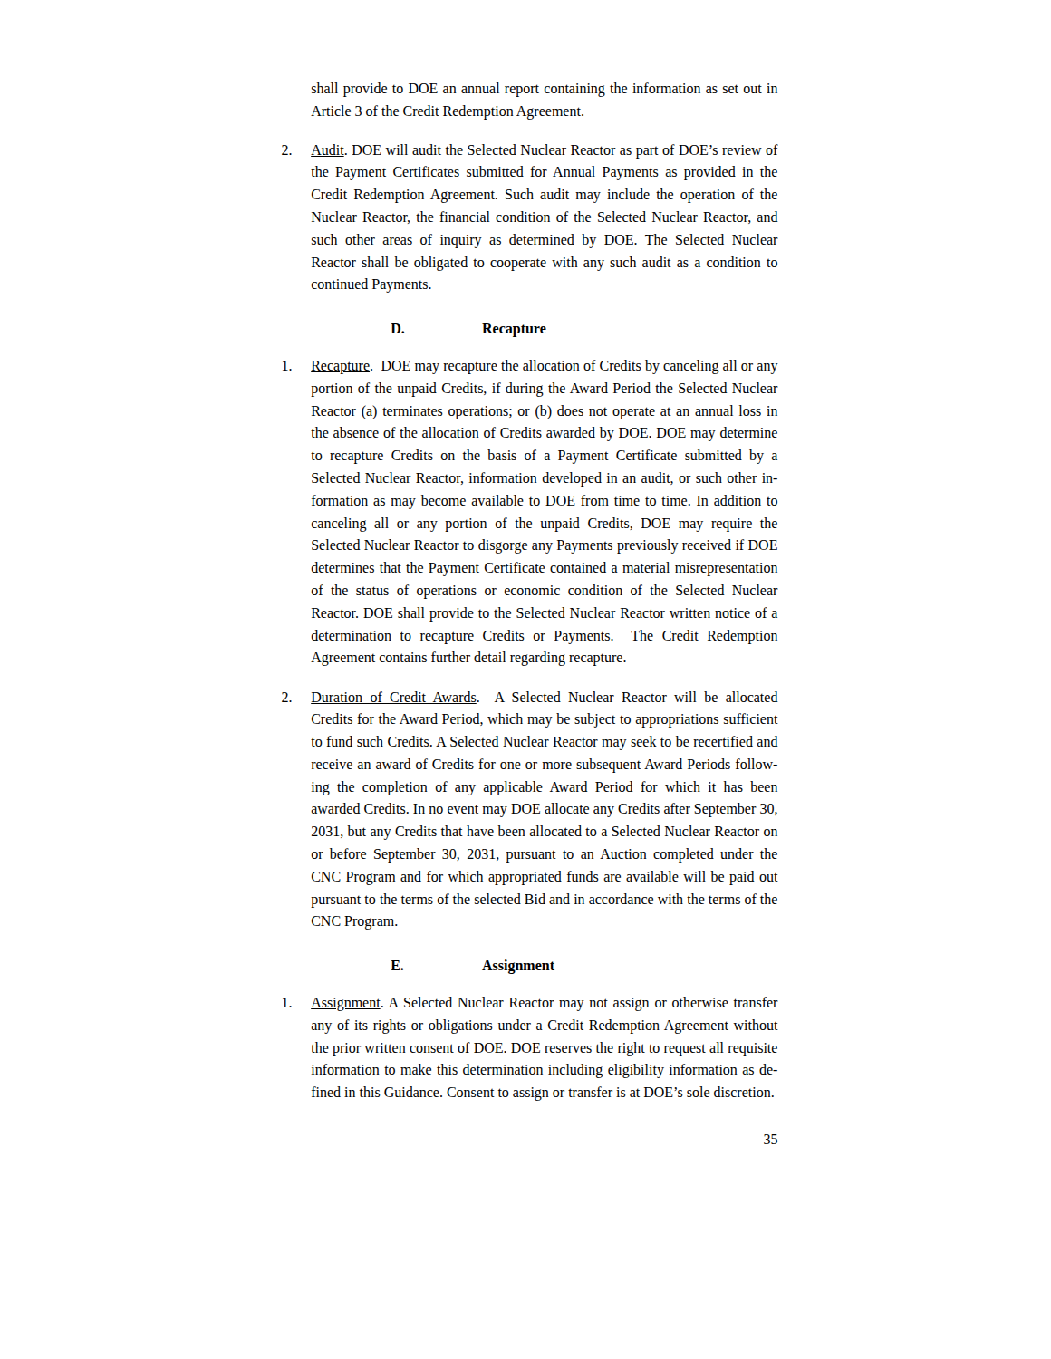shall provide to DOE an annual report containing the information as set out in Article 3 of the Credit Redemption Agreement.
2. Audit. DOE will audit the Selected Nuclear Reactor as part of DOE’s review of the Payment Certificates submitted for Annual Payments as provided in the Credit Redemption Agreement. Such audit may include the operation of the Nuclear Reactor, the financial condition of the Selected Nuclear Reactor, and such other areas of inquiry as determined by DOE. The Selected Nuclear Reactor shall be obligated to cooperate with any such audit as a condition to continued Payments.
D. Recapture
1. Recapture. DOE may recapture the allocation of Credits by canceling all or any portion of the unpaid Credits, if during the Award Period the Selected Nuclear Reactor (a) terminates operations; or (b) does not operate at an annual loss in the absence of the allocation of Credits awarded by DOE. DOE may determine to recapture Credits on the basis of a Payment Certificate submitted by a Selected Nuclear Reactor, information developed in an audit, or such other information as may become available to DOE from time to time. In addition to canceling all or any portion of the unpaid Credits, DOE may require the Selected Nuclear Reactor to disgorge any Payments previously received if DOE determines that the Payment Certificate contained a material misrepresentation of the status of operations or economic condition of the Selected Nuclear Reactor. DOE shall provide to the Selected Nuclear Reactor written notice of a determination to recapture Credits or Payments. The Credit Redemption Agreement contains further detail regarding recapture.
2. Duration of Credit Awards. A Selected Nuclear Reactor will be allocated Credits for the Award Period, which may be subject to appropriations sufficient to fund such Credits. A Selected Nuclear Reactor may seek to be recertified and receive an award of Credits for one or more subsequent Award Periods following the completion of any applicable Award Period for which it has been awarded Credits. In no event may DOE allocate any Credits after September 30, 2031, but any Credits that have been allocated to a Selected Nuclear Reactor on or before September 30, 2031, pursuant to an Auction completed under the CNC Program and for which appropriated funds are available will be paid out pursuant to the terms of the selected Bid and in accordance with the terms of the CNC Program.
E. Assignment
1. Assignment. A Selected Nuclear Reactor may not assign or otherwise transfer any of its rights or obligations under a Credit Redemption Agreement without the prior written consent of DOE. DOE reserves the right to request all requisite information to make this determination including eligibility information as defined in this Guidance. Consent to assign or transfer is at DOE’s sole discretion.
35